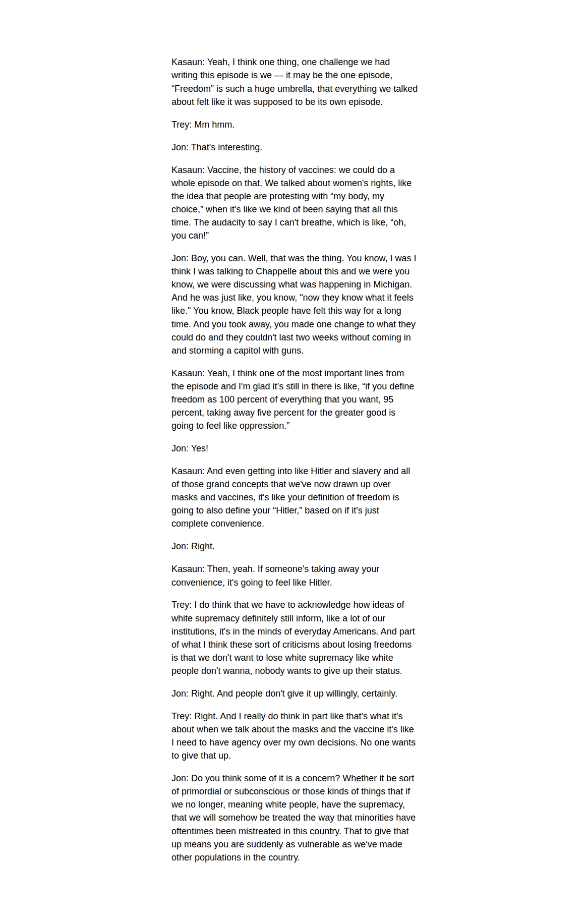Kasaun: Yeah, I think one thing, one challenge we had writing this episode is we — it may be the one episode, “Freedom” is such a huge umbrella, that everything we talked about felt like it was supposed to be its own episode.
Trey: Mm hmm.
Jon: That's interesting.
Kasaun: Vaccine, the history of vaccines: we could do a whole episode on that. We talked about women's rights, like the idea that people are protesting with “my body, my choice,” when it's like we kind of been saying that all this time. The audacity to say I can't breathe, which is like, “oh, you can!”
Jon: Boy, you can. Well, that was the thing. You know, I was I think I was talking to Chappelle about this and we were you know, we were discussing what was happening in Michigan. And he was just like, you know, "now they know what it feels like." You know, Black people have felt this way for a long time. And you took away, you made one change to what they could do and they couldn't last two weeks without coming in and storming a capitol with guns.
Kasaun: Yeah, I think one of the most important lines from the episode and I'm glad it’s still in there is like, “if you define freedom as 100 percent of everything that you want, 95 percent, taking away five percent for the greater good is going to feel like oppression.”
Jon: Yes!
Kasaun: And even getting into like Hitler and slavery and all of those grand concepts that we've now drawn up over masks and vaccines, it's like your definition of freedom is going to also define your “Hitler,” based on if it's just complete convenience.
Jon: Right.
Kasaun: Then, yeah. If someone's taking away your convenience, it's going to feel like Hitler.
Trey: I do think that we have to acknowledge how ideas of white supremacy definitely still inform, like a lot of our institutions, it's in the minds of everyday Americans. And part of what I think these sort of criticisms about losing freedoms is that we don't want to lose white supremacy like white people don't wanna, nobody wants to give up their status.
Jon: Right. And people don't give it up willingly, certainly.
Trey: Right. And I really do think in part like that's what it's about when we talk about the masks and the vaccine it's like I need to have agency over my own decisions. No one wants to give that up.
Jon: Do you think some of it is a concern? Whether it be sort of primordial or subconscious or those kinds of things that if we no longer, meaning white people, have the supremacy, that we will somehow be treated the way that minorities have oftentimes been mistreated in this country. That to give that up means you are suddenly as vulnerable as we've made other populations in the country.